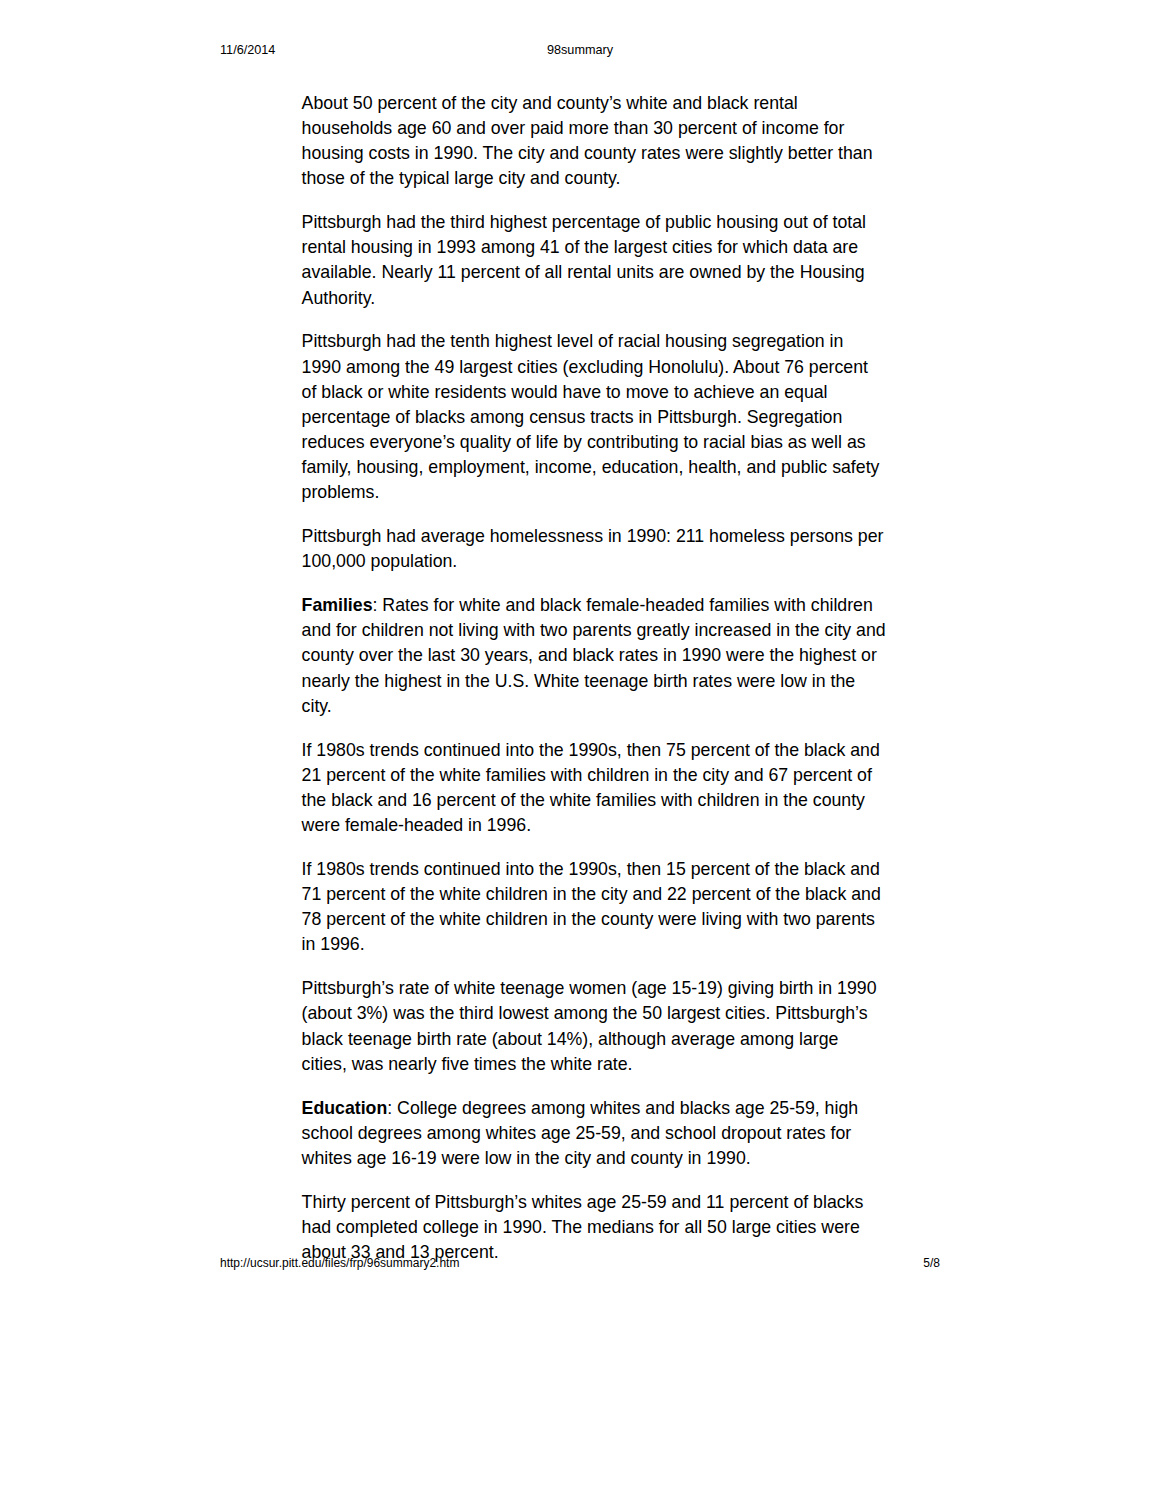11/6/2014
98summary
About 50 percent of the city and county’s white and black rental households age 60 and over paid more than 30 percent of income for housing costs in 1990. The city and county rates were slightly better than those of the typical large city and county.
Pittsburgh had the third highest percentage of public housing out of total rental housing in 1993 among 41 of the largest cities for which data are available. Nearly 11 percent of all rental units are owned by the Housing Authority.
Pittsburgh had the tenth highest level of racial housing segregation in 1990 among the 49 largest cities (excluding Honolulu). About 76 percent of black or white residents would have to move to achieve an equal percentage of blacks among census tracts in Pittsburgh. Segregation reduces everyone’s quality of life by contributing to racial bias as well as family, housing, employment, income, education, health, and public safety problems.
Pittsburgh had average homelessness in 1990: 211 homeless persons per 100,000 population.
Families: Rates for white and black female-headed families with children and for children not living with two parents greatly increased in the city and county over the last 30 years, and black rates in 1990 were the highest or nearly the highest in the U.S. White teenage birth rates were low in the city.
If 1980s trends continued into the 1990s, then 75 percent of the black and 21 percent of the white families with children in the city and 67 percent of the black and 16 percent of the white families with children in the county were female-headed in 1996.
If 1980s trends continued into the 1990s, then 15 percent of the black and 71 percent of the white children in the city and 22 percent of the black and 78 percent of the white children in the county were living with two parents in 1996.
Pittsburgh’s rate of white teenage women (age 15-19) giving birth in 1990 (about 3%) was the third lowest among the 50 largest cities. Pittsburgh’s black teenage birth rate (about 14%), although average among large cities, was nearly five times the white rate.
Education: College degrees among whites and blacks age 25-59, high school degrees among whites age 25-59, and school dropout rates for whites age 16-19 were low in the city and county in 1990.
Thirty percent of Pittsburgh’s whites age 25-59 and 11 percent of blacks had completed college in 1990. The medians for all 50 large cities were about 33 and 13 percent.
http://ucsur.pitt.edu/files/frp/96summary2.htm
5/8